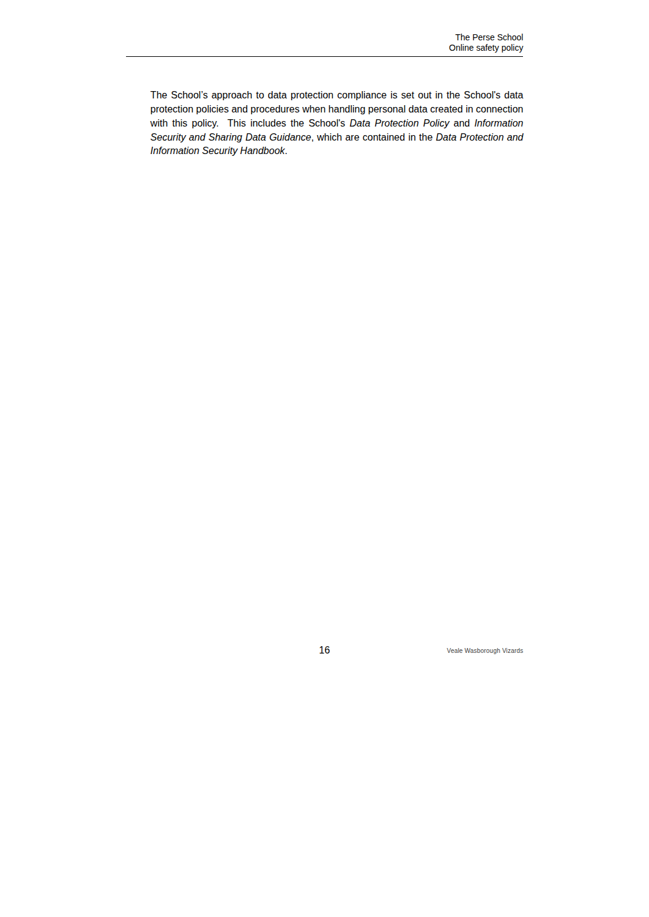The Perse School Online safety policy
The School’s approach to data protection compliance is set out in the School's data protection policies and procedures when handling personal data created in connection with this policy. This includes the School's Data Protection Policy and Information Security and Sharing Data Guidance, which are contained in the Data Protection and Information Security Handbook.
16 Veale Wasborough Vizards